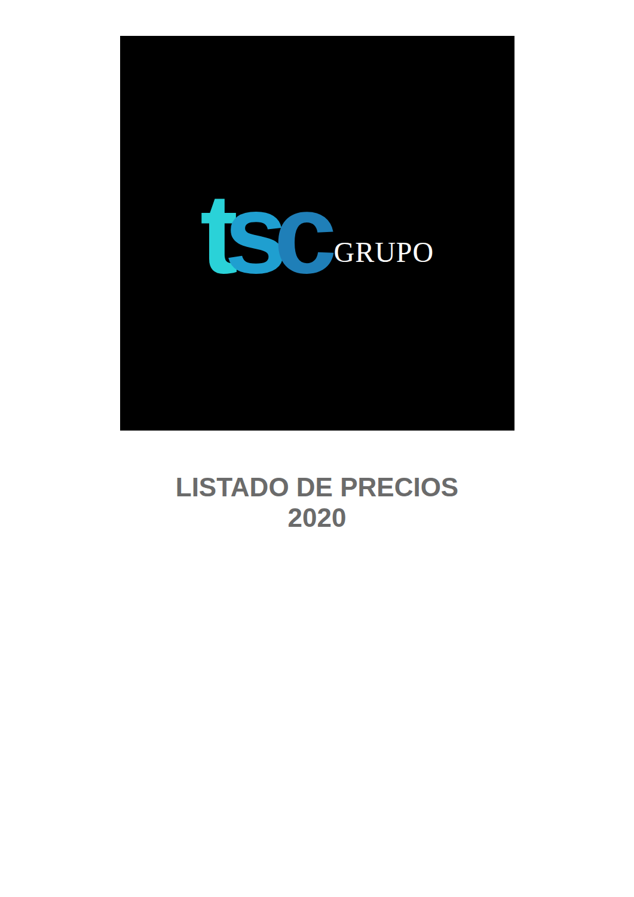tsc GRUPO
LISTADO DE PRECIOS
2020